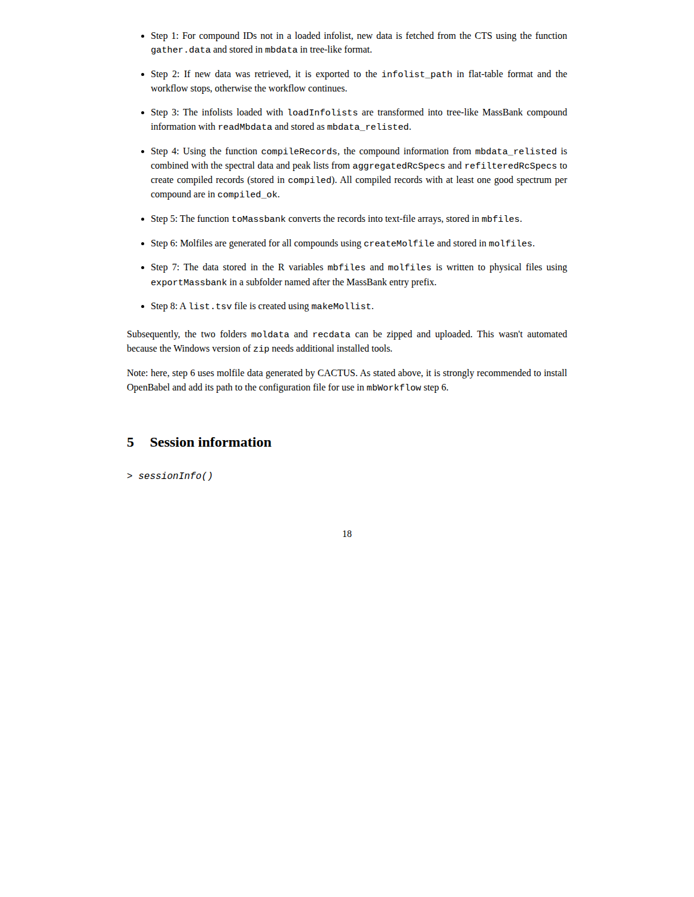Step 1: For compound IDs not in a loaded infolist, new data is fetched from the CTS using the function gather.data and stored in mbdata in tree-like format.
Step 2: If new data was retrieved, it is exported to the infolist_path in flat-table format and the workflow stops, otherwise the workflow continues.
Step 3: The infolists loaded with loadInfolists are transformed into tree-like MassBank compound information with readMbdata and stored as mbdata_relisted.
Step 4: Using the function compileRecords, the compound information from mbdata_relisted is combined with the spectral data and peak lists from aggregatedRcSpecs and refilteredRcSpecs to create compiled records (stored in compiled). All compiled records with at least one good spectrum per compound are in compiled_ok.
Step 5: The function toMassbank converts the records into text-file arrays, stored in mbfiles.
Step 6: Molfiles are generated for all compounds using createMolfile and stored in molfiles.
Step 7: The data stored in the R variables mbfiles and molfiles is written to physical files using exportMassbank in a subfolder named after the MassBank entry prefix.
Step 8: A list.tsv file is created using makeMollist.
Subsequently, the two folders moldata and recdata can be zipped and uploaded. This wasn't automated because the Windows version of zip needs additional installed tools.
Note: here, step 6 uses molfile data generated by CACTUS. As stated above, it is strongly recommended to install OpenBabel and add its path to the configuration file for use in mbWorkflow step 6.
5 Session information
> sessionInfo()
18